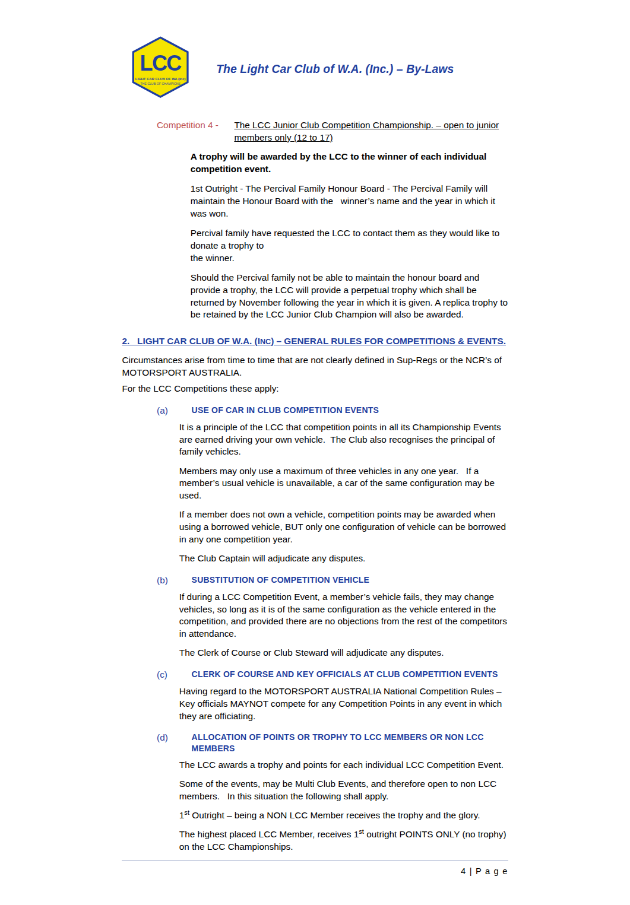LCC LIGHT CAR CLUB OF WA (Inc) THE CLUB OF CHAMPIONS
The Light Car Club of W.A. (Inc.) – By-Laws
Competition 4 -
The LCC Junior Club Competition Championship. – open to junior members only (12 to 17)
A trophy will be awarded by the LCC to the winner of each individual competition event.
1st Outright - The Percival Family Honour Board - The Percival Family will maintain the Honour Board with the winner’s name and the year in which it was won.
Percival family have requested the LCC to contact them as they would like to donate a trophy to
the winner.
Should the Percival family not be able to maintain the honour board and provide a trophy, the LCC will provide a perpetual trophy which shall be returned by November following the year in which it is given. A replica trophy to be retained by the LCC Junior Club Champion will also be awarded.
2. LIGHT CAR CLUB OF W.A. (INC) – GENERAL RULES FOR COMPETITIONS & EVENTS.
Circumstances arise from time to time that are not clearly defined in Sup-Regs or the NCR’s of MOTORSPORT AUSTRALIA.
For the LCC Competitions these apply:
(a)
USE OF CAR IN CLUB COMPETITION EVENTS
It is a principle of the LCC that competition points in all its Championship Events are earned driving your own vehicle. The Club also recognises the principal of family vehicles.
Members may only use a maximum of three vehicles in any one year. If a member’s usual vehicle is unavailable, a car of the same configuration may be used.
If a member does not own a vehicle, competition points may be awarded when using a borrowed vehicle, BUT only one configuration of vehicle can be borrowed in any one competition year.
The Club Captain will adjudicate any disputes.
(b)
SUBSTITUTION OF COMPETITION VEHICLE
If during a LCC Competition Event, a member’s vehicle fails, they may change vehicles, so long as it is of the same configuration as the vehicle entered in the competition, and provided there are no objections from the rest of the competitors in attendance.
The Clerk of Course or Club Steward will adjudicate any disputes.
(c)
CLERK OF COURSE AND KEY OFFICIALS AT CLUB COMPETITION EVENTS
Having regard to the MOTORSPORT AUSTRALIA National Competition Rules – Key officials MAYNOT compete for any Competition Points in any event in which they are officiating.
(d)
ALLOCATION OF POINTS OR TROPHY TO LCC MEMBERS OR NON LCC MEMBERS
The LCC awards a trophy and points for each individual LCC Competition Event.
Some of the events, may be Multi Club Events, and therefore open to non LCC members. In this situation the following shall apply.
1st Outright – being a NON LCC Member receives the trophy and the glory.
The highest placed LCC Member, receives 1st outright POINTS ONLY (no trophy) on the LCC Championships.
4 | P a g e